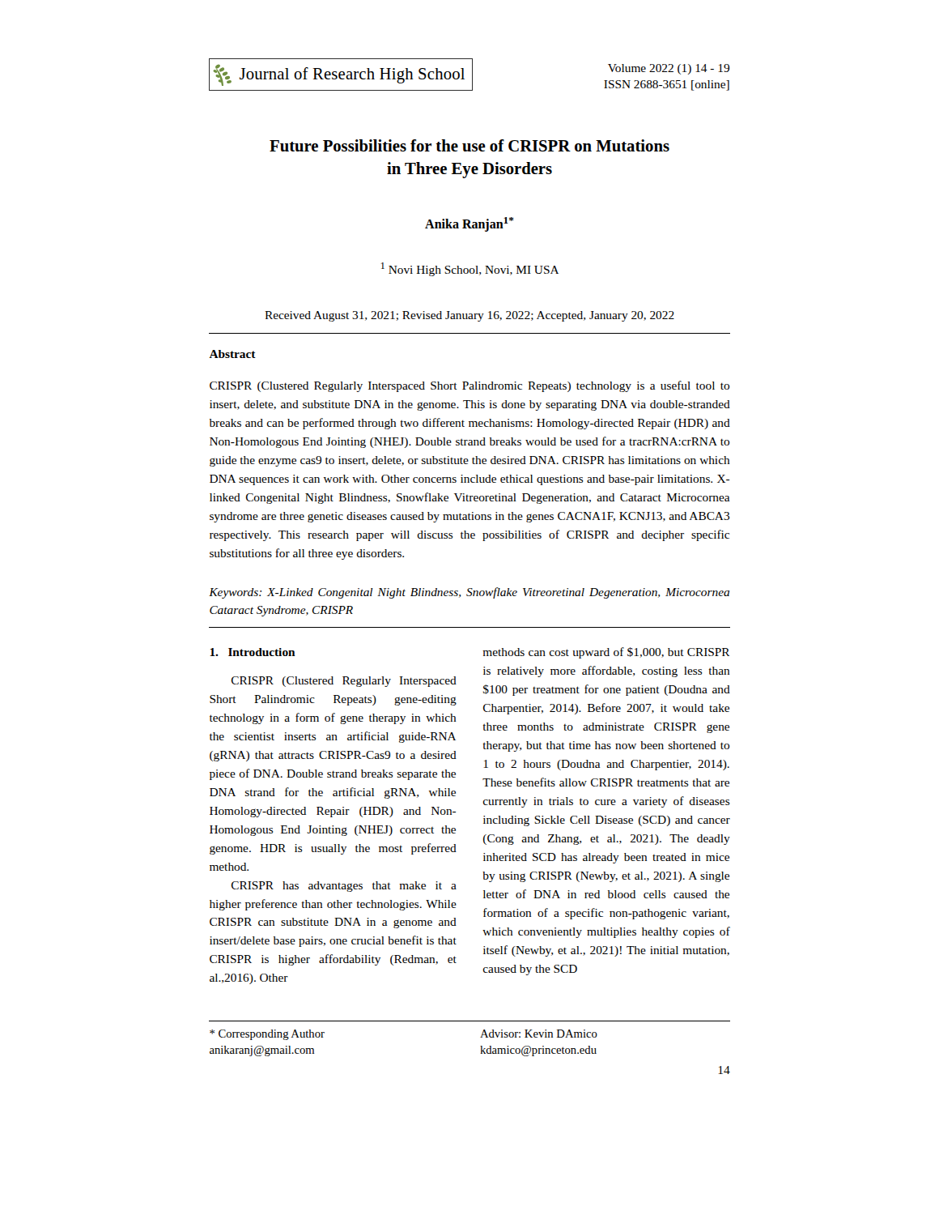Journal of Research High School
Volume 2022 (1) 14 - 19
ISSN 2688-3651 [online]
Future Possibilities for the use of CRISPR on Mutations
in Three Eye Disorders
Anika Ranjan1*
1 Novi High School, Novi, MI USA
Received August 31, 2021; Revised January 16, 2022; Accepted, January 20, 2022
Abstract
CRISPR (Clustered Regularly Interspaced Short Palindromic Repeats) technology is a useful tool to insert, delete, and substitute DNA in the genome. This is done by separating DNA via double-stranded breaks and can be performed through two different mechanisms: Homology-directed Repair (HDR) and Non-Homologous End Jointing (NHEJ). Double strand breaks would be used for a tracrRNA:crRNA to guide the enzyme cas9 to insert, delete, or substitute the desired DNA. CRISPR has limitations on which DNA sequences it can work with. Other concerns include ethical questions and base-pair limitations. X-linked Congenital Night Blindness, Snowflake Vitreoretinal Degeneration, and Cataract Microcornea syndrome are three genetic diseases caused by mutations in the genes CACNA1F, KCNJ13, and ABCA3 respectively. This research paper will discuss the possibilities of CRISPR and decipher specific substitutions for all three eye disorders.
Keywords: X-Linked Congenital Night Blindness, Snowflake Vitreoretinal Degeneration, Microcornea Cataract Syndrome, CRISPR
1. Introduction
CRISPR (Clustered Regularly Interspaced Short Palindromic Repeats) gene-editing technology in a form of gene therapy in which the scientist inserts an artificial guide-RNA (gRNA) that attracts CRISPR-Cas9 to a desired piece of DNA. Double strand breaks separate the DNA strand for the artificial gRNA, while Homology-directed Repair (HDR) and Non-Homologous End Jointing (NHEJ) correct the genome. HDR is usually the most preferred method.
CRISPR has advantages that make it a higher preference than other technologies. While CRISPR can substitute DNA in a genome and insert/delete base pairs, one crucial benefit is that CRISPR is higher affordability (Redman, et al.,2016). Other
methods can cost upward of $1,000, but CRISPR is relatively more affordable, costing less than $100 per treatment for one patient (Doudna and Charpentier, 2014). Before 2007, it would take three months to administrate CRISPR gene therapy, but that time has now been shortened to 1 to 2 hours (Doudna and Charpentier, 2014). These benefits allow CRISPR treatments that are currently in trials to cure a variety of diseases including Sickle Cell Disease (SCD) and cancer (Cong and Zhang, et al., 2021). The deadly inherited SCD has already been treated in mice by using CRISPR (Newby, et al., 2021). A single letter of DNA in red blood cells caused the formation of a specific non-pathogenic variant, which conveniently multiplies healthy copies of itself (Newby, et al., 2021)! The initial mutation, caused by the SCD
* Corresponding Author
anikaranj@gmail.com
Advisor: Kevin DAmico
kdamico@princeton.edu
14